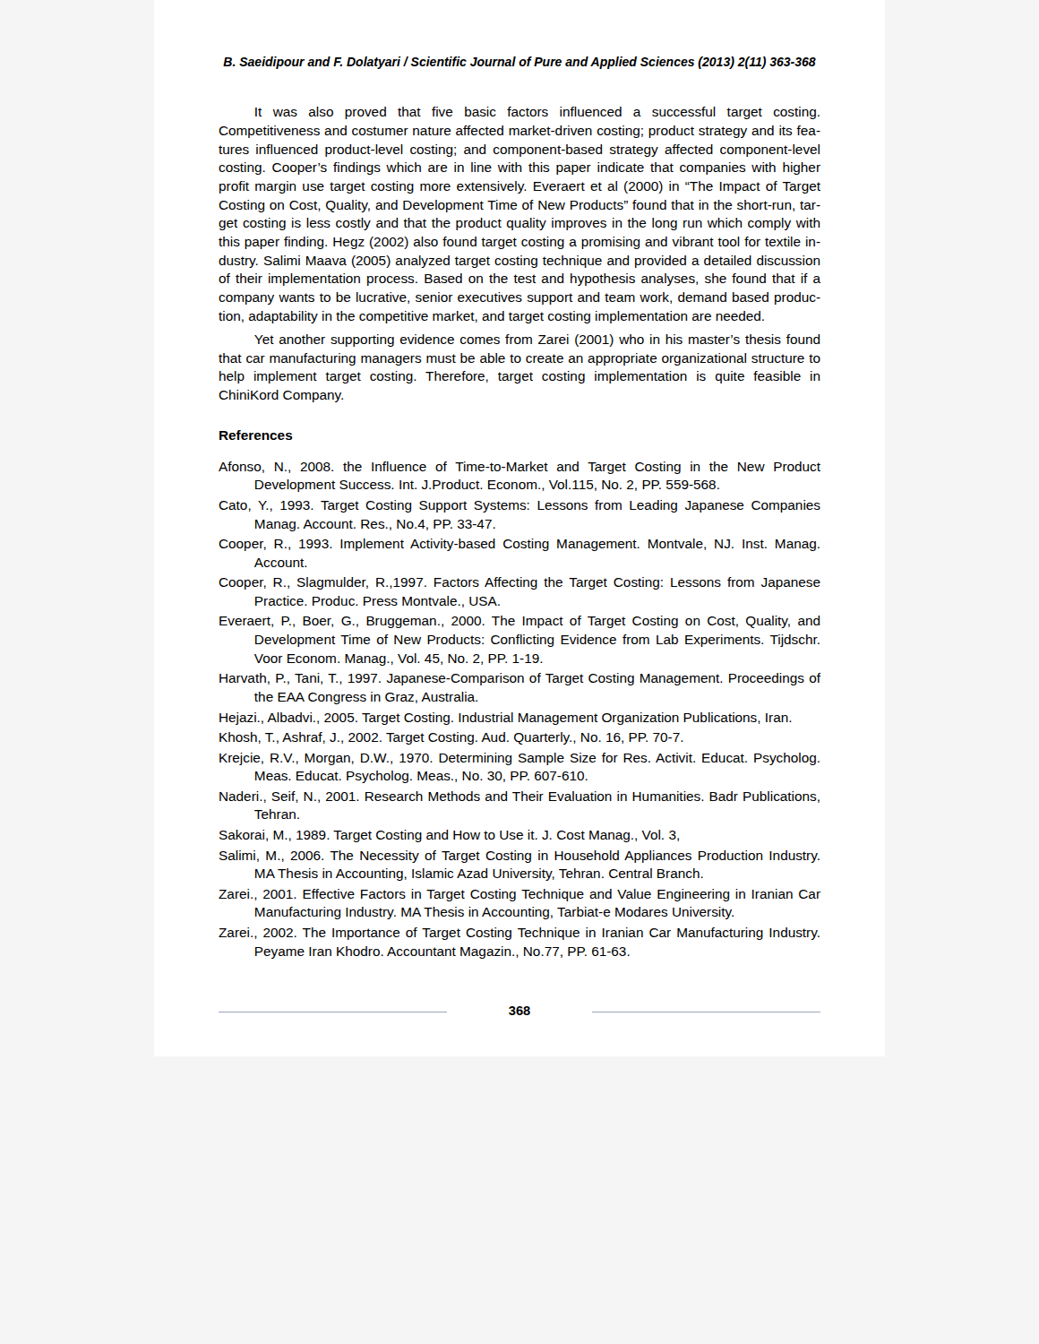B. Saeidipour and F. Dolatyari / Scientific Journal of Pure and Applied Sciences (2013) 2(11) 363-368
It was also proved that five basic factors influenced a successful target costing. Competitiveness and costumer nature affected market-driven costing; product strategy and its features influenced product-level costing; and component-based strategy affected component-level costing. Cooper’s findings which are in line with this paper indicate that companies with higher profit margin use target costing more extensively. Everaert et al (2000) in “The Impact of Target Costing on Cost, Quality, and Development Time of New Products” found that in the short-run, target costing is less costly and that the product quality improves in the long run which comply with this paper finding. Hegz (2002) also found target costing a promising and vibrant tool for textile industry. Salimi Maava (2005) analyzed target costing technique and provided a detailed discussion of their implementation process. Based on the test and hypothesis analyses, she found that if a company wants to be lucrative, senior executives support and team work, demand based production, adaptability in the competitive market, and target costing implementation are needed.
Yet another supporting evidence comes from Zarei (2001) who in his master’s thesis found that car manufacturing managers must be able to create an appropriate organizational structure to help implement target costing. Therefore, target costing implementation is quite feasible in ChiniKord Company.
References
Afonso, N., 2008. the Influence of Time-to-Market and Target Costing in the New Product Development Success. Int. J.Product. Econom., Vol.115, No. 2, PP. 559-568.
Cato, Y., 1993. Target Costing Support Systems: Lessons from Leading Japanese Companies Manag. Account. Res., No.4, PP. 33-47.
Cooper, R., 1993. Implement Activity-based Costing Management. Montvale, NJ. Inst. Manag. Account.
Cooper, R., Slagmulder, R.,1997. Factors Affecting the Target Costing: Lessons from Japanese Practice. Produc. Press Montvale., USA.
Everaert, P., Boer, G., Bruggeman., 2000. The Impact of Target Costing on Cost, Quality, and Development Time of New Products: Conflicting Evidence from Lab Experiments. Tijdschr. Voor Econom. Manag., Vol. 45, No. 2, PP. 1-19.
Harvath, P., Tani, T., 1997. Japanese-Comparison of Target Costing Management. Proceedings of the EAA Congress in Graz, Australia.
Hejazi., Albadvi., 2005. Target Costing. Industrial Management Organization Publications, Iran.
Khosh, T., Ashraf, J., 2002. Target Costing. Aud. Quarterly., No. 16, PP. 70-7.
Krejcie, R.V., Morgan, D.W., 1970. Determining Sample Size for Res. Activit. Educat. Psycholog. Meas. Educat. Psycholog. Meas., No. 30, PP. 607-610.
Naderi., Seif, N., 2001. Research Methods and Their Evaluation in Humanities. Badr Publications, Tehran.
Sakorai, M., 1989. Target Costing and How to Use it. J. Cost Manag., Vol. 3,
Salimi, M., 2006. The Necessity of Target Costing in Household Appliances Production Industry. MA Thesis in Accounting, Islamic Azad University, Tehran. Central Branch.
Zarei., 2001. Effective Factors in Target Costing Technique and Value Engineering in Iranian Car Manufacturing Industry. MA Thesis in Accounting, Tarbiat-e Modares University.
Zarei., 2002. The Importance of Target Costing Technique in Iranian Car Manufacturing Industry. Peyame Iran Khodro. Accountant Magazin., No.77, PP. 61-63.
368